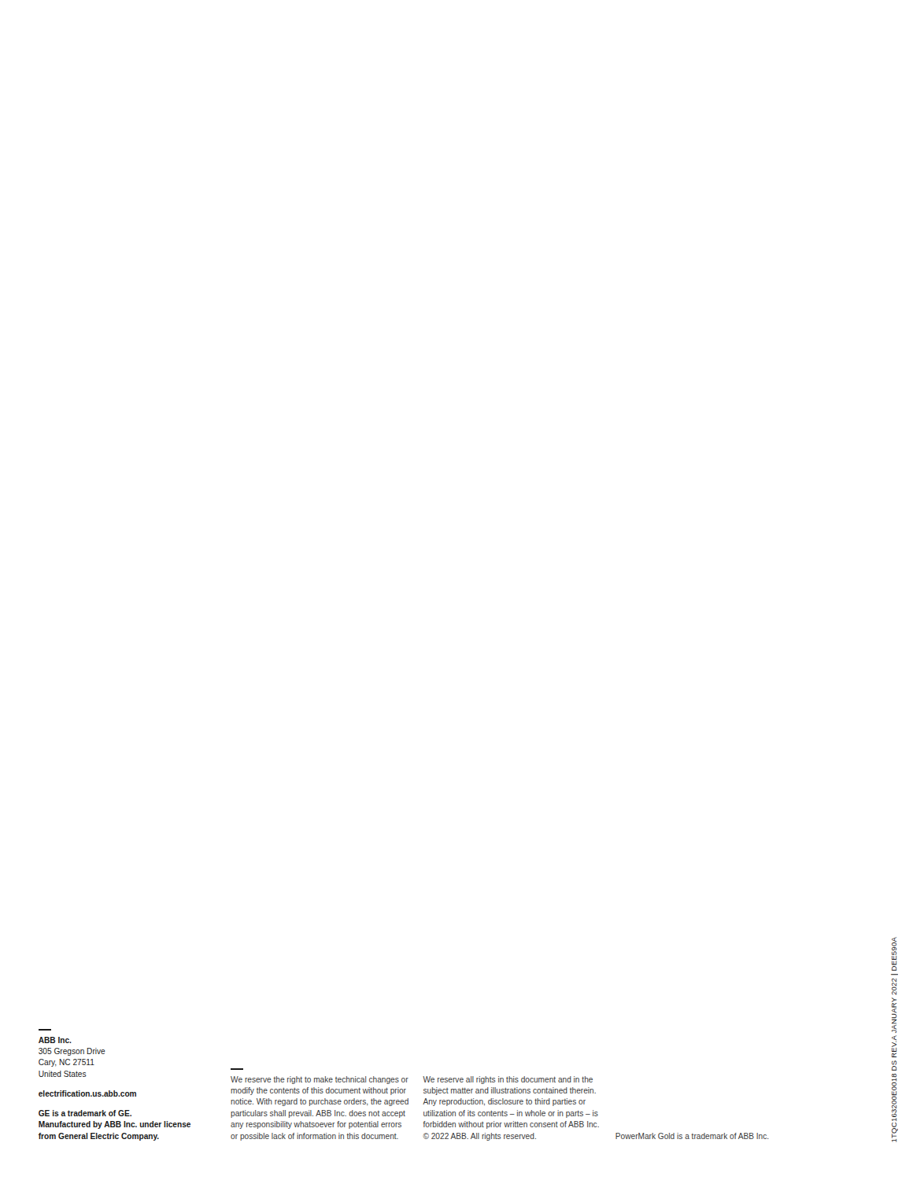ABB Inc.
305 Gregson Drive
Cary, NC 27511
United States
electrification.us.abb.com
GE is a trademark of GE.
Manufactured by ABB Inc. under license
from General Electric Company.
We reserve the right to make technical changes or modify the contents of this document without prior notice. With regard to purchase orders, the agreed particulars shall prevail. ABB Inc. does not accept any responsibility whatsoever for potential errors or possible lack of information in this document.
We reserve all rights in this document and in the subject matter and illustrations contained therein. Any reproduction, disclosure to third parties or utilization of its contents – in whole or in parts – is forbidden without prior written consent of ABB Inc. © 2022 ABB. All rights reserved.
PowerMark Gold is a trademark of ABB Inc.
1TQC163200E0018 DS REV.A JANUARY 2022 | DEE590A